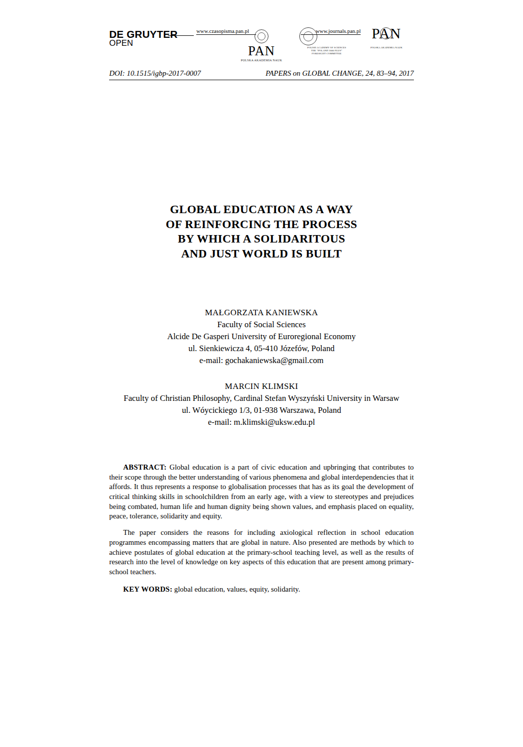DE GRUYTER OPEN
www.czasopisma.pan.pl www.journals.pan.pl
PAN
POLSKA AKADEMIA NAUK
POLISH ACADEMY OF SCIENCES
THE “POLAND 2000 PLUS”
FORESIGHT COMMITTEE
PAN
POLSKA AKADEMIA NAUK
DOI: 10.1515/igbp-2017-0007 PAPERS on GLOBAL CHANGE, 24, 83–94, 2017
Global Education as a Way
of Reinforcing the Process
by Which a Solidaritous
and Just World is Built
MAŁGORZATA KANIEWSKA
Faculty of Social Sciences
Alcide De Gasperi University of Euroregional Economy
ul. Sienkiewicza 4, 05-410 Józefów, Poland
e-mail: gochakaniewska@gmail.com
MARCIN KLIMSKI
Faculty of Christian Philosophy, Cardinal Stefan Wyszyński University in Warsaw
ul. Wóycickiego 1/3, 01-938 Warszawa, Poland
e-mail: m.klimski@uksw.edu.pl
ABSTRACT: Global education is a part of civic education and upbringing that contributes to their scope through the better understanding of various phenomena and global interdependencies that it affords. It thus represents a response to globalisation processes that has as its goal the development of critical thinking skills in schoolchildren from an early age, with a view to stereotypes and prejudices being combated, human life and human dignity being shown values, and emphasis placed on equality, peace, tolerance, solidarity and equity.
The paper considers the reasons for including axiological reflection in school education programmes encompassing matters that are global in nature. Also presented are methods by which to achieve postulates of global education at the primary-school teaching level, as well as the results of research into the level of knowledge on key aspects of this education that are present among primary-school teachers.
KEY WORDS: global education, values, equity, solidarity.